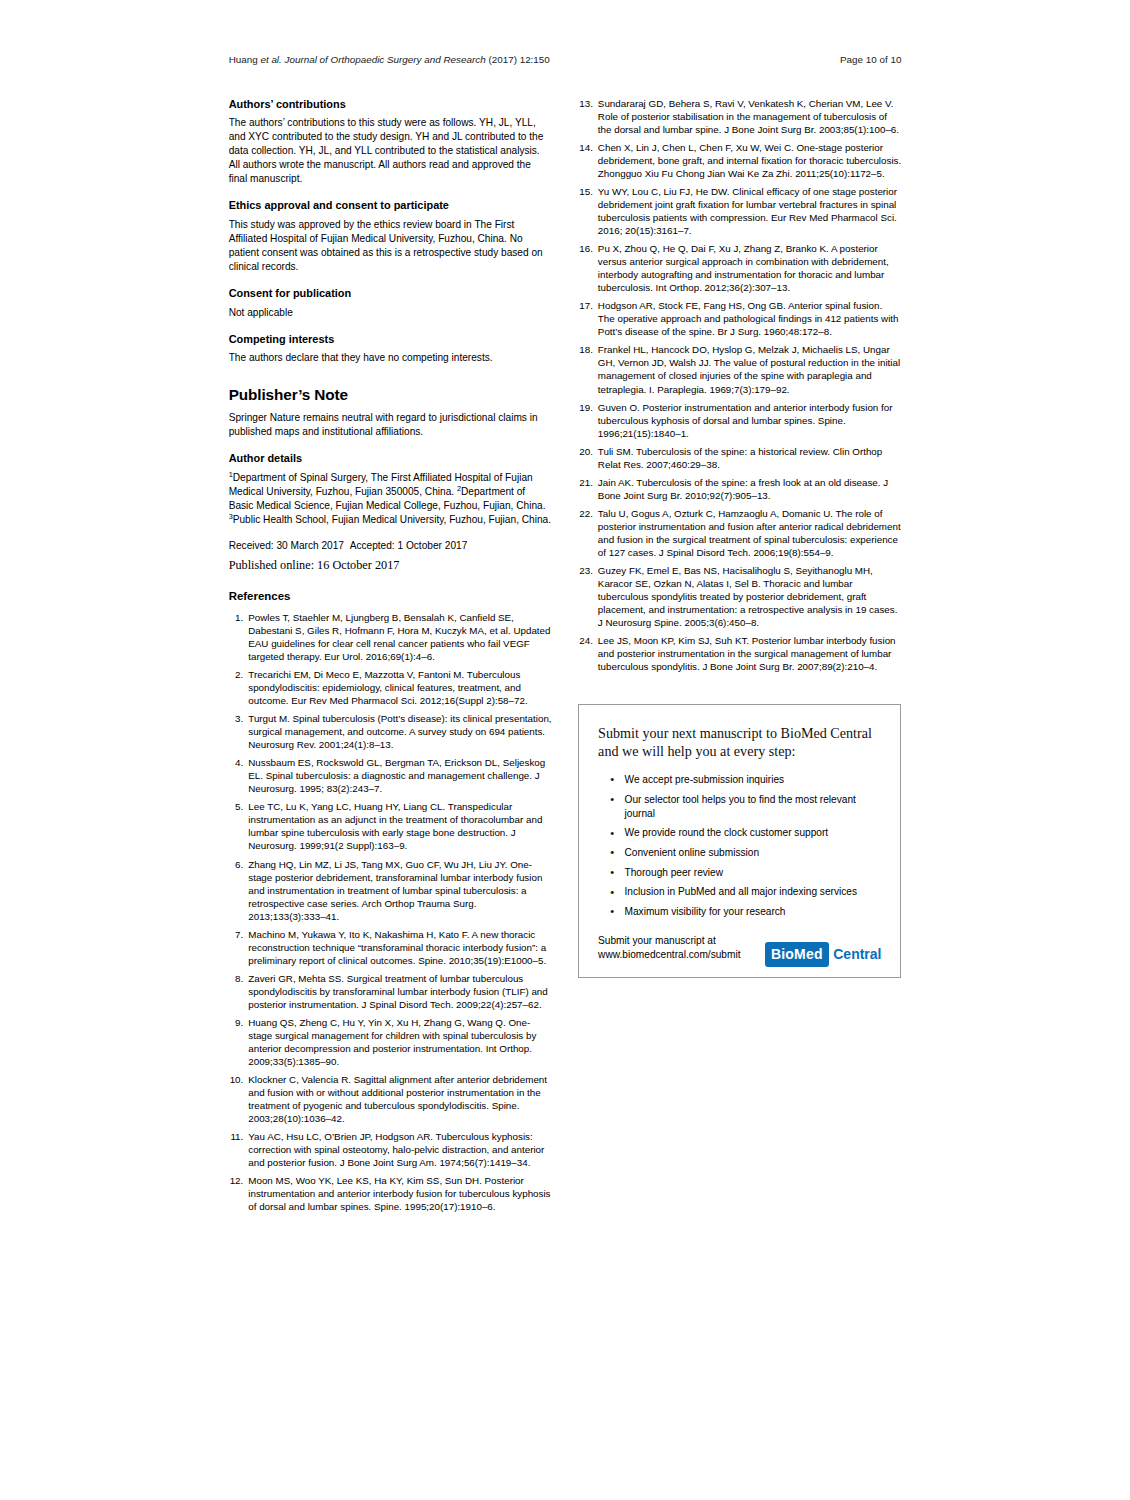Huang et al. Journal of Orthopaedic Surgery and Research (2017) 12:150
Page 10 of 10
Authors’ contributions
The authors’ contributions to this study were as follows. YH, JL, YLL, and XYC contributed to the study design. YH and JL contributed to the data collection. YH, JL, and YLL contributed to the statistical analysis. All authors wrote the manuscript. All authors read and approved the final manuscript.
Ethics approval and consent to participate
This study was approved by the ethics review board in The First Affiliated Hospital of Fujian Medical University, Fuzhou, China. No patient consent was obtained as this is a retrospective study based on clinical records.
Consent for publication
Not applicable
Competing interests
The authors declare that they have no competing interests.
Publisher’s Note
Springer Nature remains neutral with regard to jurisdictional claims in published maps and institutional affiliations.
Author details
1Department of Spinal Surgery, The First Affiliated Hospital of Fujian Medical University, Fuzhou, Fujian 350005, China. 2Department of Basic Medical Science, Fujian Medical College, Fuzhou, Fujian, China. 3Public Health School, Fujian Medical University, Fuzhou, Fujian, China.
Received: 30 March 2017 Accepted: 1 October 2017
Published online: 16 October 2017
References
Powles T, Staehler M, Ljungberg B, Bensalah K, Canfield SE, Dabestani S, Giles R, Hofmann F, Hora M, Kuczyk MA, et al. Updated EAU guidelines for clear cell renal cancer patients who fail VEGF targeted therapy. Eur Urol. 2016;69(1):4–6.
Trecarichi EM, Di Meco E, Mazzotta V, Fantoni M. Tuberculous spondylodiscitis: epidemiology, clinical features, treatment, and outcome. Eur Rev Med Pharmacol Sci. 2012;16(Suppl 2):58–72.
Turgut M. Spinal tuberculosis (Pott’s disease): its clinical presentation, surgical management, and outcome. A survey study on 694 patients. Neurosurg Rev. 2001;24(1):8–13.
Nussbaum ES, Rockswold GL, Bergman TA, Erickson DL, Seljeskog EL. Spinal tuberculosis: a diagnostic and management challenge. J Neurosurg. 1995; 83(2):243–7.
Lee TC, Lu K, Yang LC, Huang HY, Liang CL. Transpedicular instrumentation as an adjunct in the treatment of thoracolumbar and lumbar spine tuberculosis with early stage bone destruction. J Neurosurg. 1999;91(2 Suppl):163–9.
Zhang HQ, Lin MZ, Li JS, Tang MX, Guo CF, Wu JH, Liu JY. One-stage posterior debridement, transforaminal lumbar interbody fusion and instrumentation in treatment of lumbar spinal tuberculosis: a retrospective case series. Arch Orthop Trauma Surg. 2013;133(3):333–41.
Machino M, Yukawa Y, Ito K, Nakashima H, Kato F. A new thoracic reconstruction technique “transforaminal thoracic interbody fusion”: a preliminary report of clinical outcomes. Spine. 2010;35(19):E1000–5.
Zaveri GR, Mehta SS. Surgical treatment of lumbar tuberculous spondylodiscitis by transforaminal lumbar interbody fusion (TLIF) and posterior instrumentation. J Spinal Disord Tech. 2009;22(4):257–62.
Huang QS, Zheng C, Hu Y, Yin X, Xu H, Zhang G, Wang Q. One-stage surgical management for children with spinal tuberculosis by anterior decompression and posterior instrumentation. Int Orthop. 2009;33(5):1385–90.
Klockner C, Valencia R. Sagittal alignment after anterior debridement and fusion with or without additional posterior instrumentation in the treatment of pyogenic and tuberculous spondylodiscitis. Spine. 2003;28(10):1036–42.
Yau AC, Hsu LC, O’Brien JP, Hodgson AR. Tuberculous kyphosis: correction with spinal osteotomy, halo-pelvic distraction, and anterior and posterior fusion. J Bone Joint Surg Am. 1974;56(7):1419–34.
Moon MS, Woo YK, Lee KS, Ha KY, Kim SS, Sun DH. Posterior instrumentation and anterior interbody fusion for tuberculous kyphosis of dorsal and lumbar spines. Spine. 1995;20(17):1910–6.
Sundararaj GD, Behera S, Ravi V, Venkatesh K, Cherian VM, Lee V. Role of posterior stabilisation in the management of tuberculosis of the dorsal and lumbar spine. J Bone Joint Surg Br. 2003;85(1):100–6.
Chen X, Lin J, Chen L, Chen F, Xu W, Wei C. One-stage posterior debridement, bone graft, and internal fixation for thoracic tuberculosis. Zhongguo Xiu Fu Chong Jian Wai Ke Za Zhi. 2011;25(10):1172–5.
Yu WY, Lou C, Liu FJ, He DW. Clinical efficacy of one stage posterior debridement joint graft fixation for lumbar vertebral fractures in spinal tuberculosis patients with compression. Eur Rev Med Pharmacol Sci. 2016; 20(15):3161–7.
Pu X, Zhou Q, He Q, Dai F, Xu J, Zhang Z, Branko K. A posterior versus anterior surgical approach in combination with debridement, interbody autografting and instrumentation for thoracic and lumbar tuberculosis. Int Orthop. 2012;36(2):307–13.
Hodgson AR, Stock FE, Fang HS, Ong GB. Anterior spinal fusion. The operative approach and pathological findings in 412 patients with Pott’s disease of the spine. Br J Surg. 1960;48:172–8.
Frankel HL, Hancock DO, Hyslop G, Melzak J, Michaelis LS, Ungar GH, Vernon JD, Walsh JJ. The value of postural reduction in the initial management of closed injuries of the spine with paraplegia and tetraplegia. I. Paraplegia. 1969;7(3):179–92.
Guven O. Posterior instrumentation and anterior interbody fusion for tuberculous kyphosis of dorsal and lumbar spines. Spine. 1996;21(15):1840–1.
Tuli SM. Tuberculosis of the spine: a historical review. Clin Orthop Relat Res. 2007;460:29–38.
Jain AK. Tuberculosis of the spine: a fresh look at an old disease. J Bone Joint Surg Br. 2010;92(7):905–13.
Talu U, Gogus A, Ozturk C, Hamzaoglu A, Domanic U. The role of posterior instrumentation and fusion after anterior radical debridement and fusion in the surgical treatment of spinal tuberculosis: experience of 127 cases. J Spinal Disord Tech. 2006;19(8):554–9.
Guzey FK, Emel E, Bas NS, Hacisalihoglu S, Seyithanoglu MH, Karacor SE, Ozkan N, Alatas I, Sel B. Thoracic and lumbar tuberculous spondylitis treated by posterior debridement, graft placement, and instrumentation: a retrospective analysis in 19 cases. J Neurosurg Spine. 2005;3(6):450–8.
Lee JS, Moon KP, Kim SJ, Suh KT. Posterior lumbar interbody fusion and posterior instrumentation in the surgical management of lumbar tuberculous spondylitis. J Bone Joint Surg Br. 2007;89(2):210–4.
Submit your next manuscript to BioMed Central and we will help you at every step:
We accept pre-submission inquiries
Our selector tool helps you to find the most relevant journal
We provide round the clock customer support
Convenient online submission
Thorough peer review
Inclusion in PubMed and all major indexing services
Maximum visibility for your research
Submit your manuscript at
www.biomedcentral.com/submit
BioMed Central